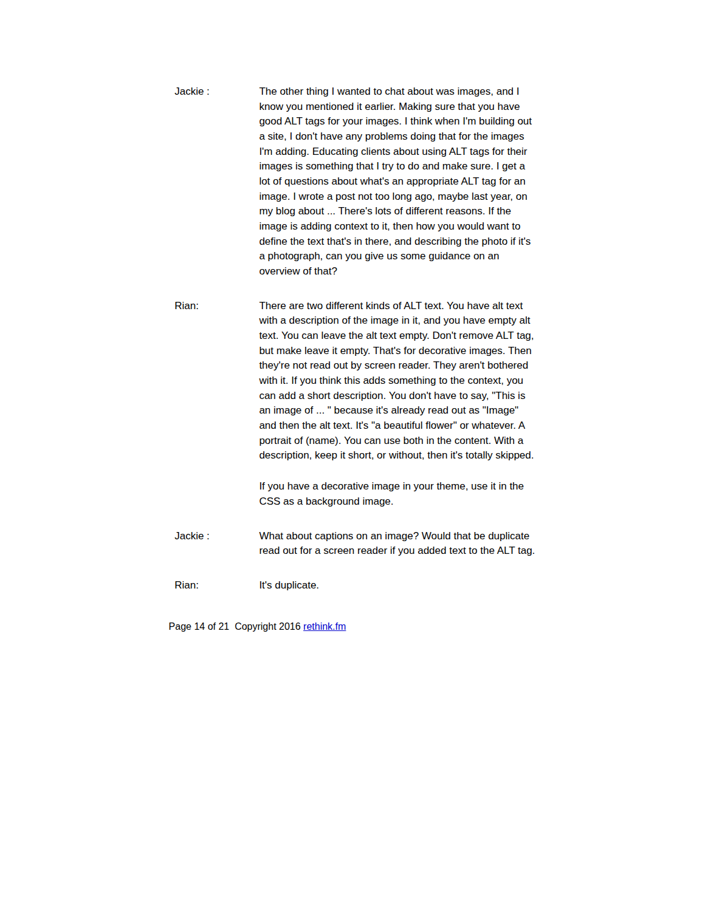Jackie :
The other thing I wanted to chat about was images, and I know you mentioned it earlier. Making sure that you have good ALT tags for your images. I think when I'm building out a site, I don't have any problems doing that for the images I'm adding. Educating clients about using ALT tags for their images is something that I try to do and make sure. I get a lot of questions about what's an appropriate ALT tag for an image. I wrote a post not too long ago, maybe last year, on my blog about ... There's lots of different reasons. If the image is adding context to it, then how you would want to define the text that's in there, and describing the photo if it's a photograph, can you give us some guidance on an overview of that?
Rian:
There are two different kinds of ALT text. You have alt text with a description of the image in it, and you have empty alt text. You can leave the alt text empty. Don't remove ALT tag, but make leave it empty. That's for decorative images. Then they're not read out by screen reader. They aren't bothered with it. If you think this adds something to the context, you can add a short description. You don't have to say, "This is an image of ... " because it's already read out as "Image" and then the alt text. It's "a beautiful flower" or whatever. A portrait of (name). You can use both in the content. With a description, keep it short, or without, then it's totally skipped.
If you have a decorative image in your theme, use it in the CSS as a background image.
Jackie :
What about captions on an image? Would that be duplicate read out for a screen reader if you added text to the ALT tag.
Rian:
It's duplicate.
Page 14 of 21 Copyright 2016 rethink.fm